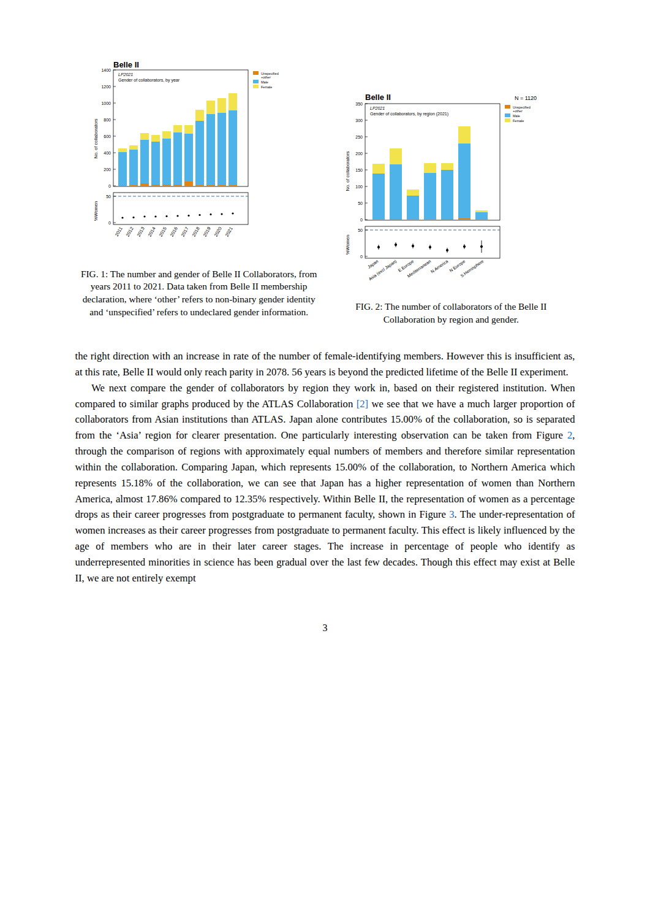Belle II Unspecified +other Male Female LP2021 Gender of collaborators, by year 1400 1200 1000 800 600 400 200 0 No. of collaborators 50 0 %Women 2011 2012 2013 2014 2015 2016 2017 2018 2019 2020 2021
FIG. 1: The number and gender of Belle II Collaborators, from years 2011 to 2021. Data taken from Belle II membership declaration, where ‘other’ refers to non-binary gender identity and ‘unspecified’ refers to undeclared gender information.
Belle II N = 1120 Unspecified +other Male Female LP2021 Gender of collaborators, by region (2021) 350 300 250 200 150 100 50 0 No. of collaborators 50 0 %Women Japan Asia (excl Japan) E.Europe Mediterranean N.America N Europe S.Hemisphere
FIG. 2: The number of collaborators of the Belle II Collaboration by region and gender.
the right direction with an increase in rate of the number of female-identifying members. However this is insufficient as, at this rate, Belle II would only reach parity in 2078. 56 years is beyond the predicted lifetime of the Belle II experiment.
We next compare the gender of collaborators by region they work in, based on their registered institution. When compared to similar graphs produced by the ATLAS Collaboration [2] we see that we have a much larger proportion of collaborators from Asian institutions than ATLAS. Japan alone contributes 15.00% of the collaboration, so is separated from the ‘Asia’ region for clearer presentation. One particularly interesting observation can be taken from Figure 2, through the comparison of regions with approximately equal numbers of members and therefore similar representation within the collaboration. Comparing Japan, which represents 15.00% of the collaboration, to Northern America which represents 15.18% of the collaboration, we can see that Japan has a higher representation of women than Northern America, almost 17.86% compared to 12.35% respectively. Within Belle II, the representation of women as a percentage drops as their career progresses from postgraduate to permanent faculty, shown in Figure 3. The under-representation of women increases as their career progresses from postgraduate to permanent faculty. This effect is likely influenced by the age of members who are in their later career stages. The increase in percentage of people who identify as underrepresented minorities in science has been gradual over the last few decades. Though this effect may exist at Belle II, we are not entirely exempt
3